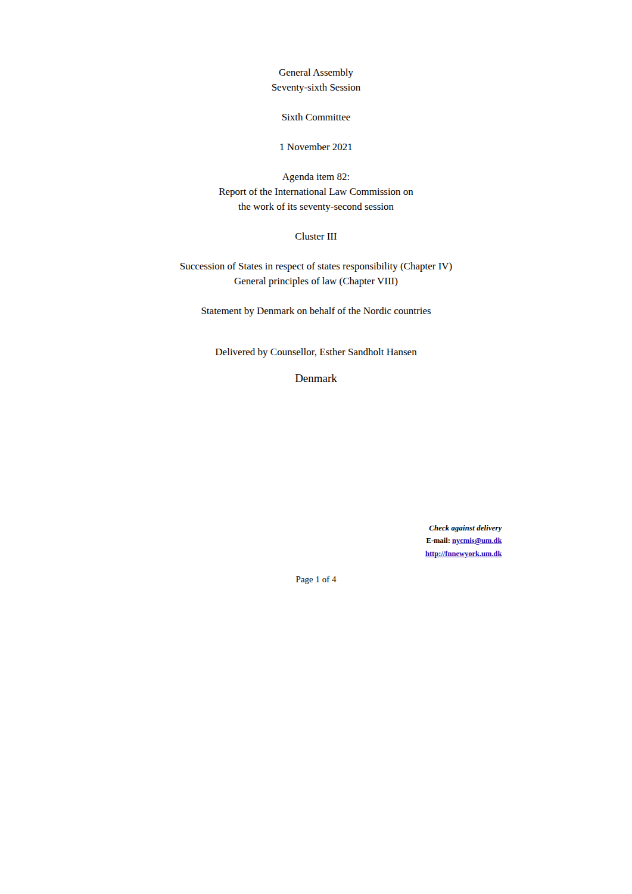General Assembly
Seventy-sixth Session
Sixth Committee
1 November 2021
Agenda item 82:
Report of the International Law Commission on
the work of its seventy-second session
Cluster III
Succession of States in respect of states responsibility (Chapter IV)
General principles of law (Chapter VIII)
Statement by Denmark on behalf of the Nordic countries
Delivered by Counsellor, Esther Sandholt Hansen
Denmark
Check against delivery
E-mail: nycmis@um.dk
http://fnnewyork.um.dk
Page 1 of 4